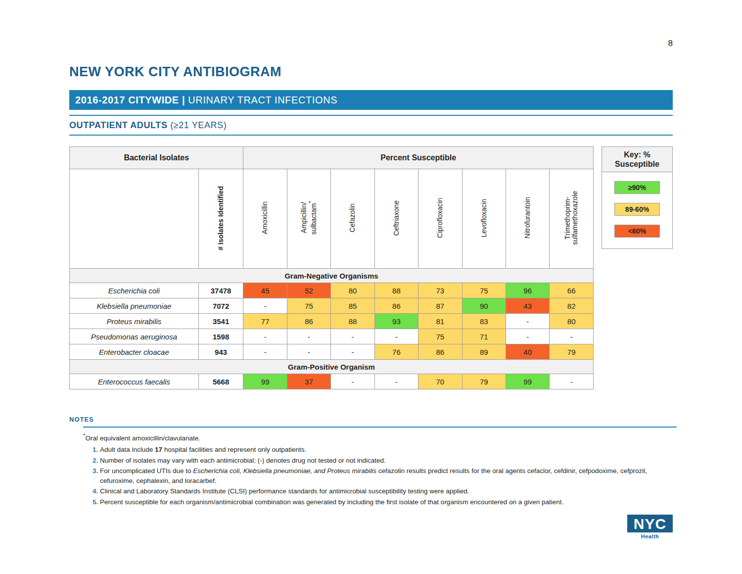8
New York City Antibiogram
2016-2017 CITYWIDE | URINARY TRACT INFECTIONS
OUTPATIENT ADULTS (≥21 YEARS)
| Bacterial Isolates | Percent Susceptible |
| --- | --- |
| | # Isolates Identified | Amoxicillin | Ampicillin/ sulbactam * | Cefazolin | Ceftriaxone | Ciprofloxacin | Levofloxacin | Nitrofurantoin | Trimethoprim- sulfamethoxazole |
| Gram-Negative Organisms |
| Escherichia coli | 37478 | 45 | 52 | 80 | 88 | 73 | 75 | 96 | 66 |
| Klebsiella pneumoniae | 7072 | - | 75 | 85 | 86 | 87 | 90 | 43 | 82 |
| Proteus mirabilis | 3541 | 77 | 86 | 88 | 93 | 81 | 83 | - | 80 |
| Pseudomonas aeruginosa | 1598 | - | - | - | - | 75 | 71 | - | - |
| Enterobacter cloacae | 943 | - | - | - | 76 | 86 | 89 | 40 | 79 |
| Gram-Positive Organism |
| Enterococcus faecalis | 5668 | 99 | 37 | - | - | 70 | 79 | 99 | - |
Key: %
Susceptible
≥90%
89-60%
<60%
NOTES
*Oral equivalent amoxicillin/clavulanate.
Adult data include 17 hospital facilities and represent only outpatients.
Number of isolates may vary with each antimicrobial; (-) denotes drug not tested or not indicated.
For uncomplicated UTIs due to Escherichia coli, Klebsiella pneumoniae, and Proteus mirabilis cefazolin results predict results for the oral agents cefaclor, cefdinir, cefpodoxime, cefprozil, cefuroxime, cephalexin, and loracarbef.
Clinical and Laboratory Standards Institute (CLSI) performance standards for antimicrobial susceptibility testing were applied.
Percent susceptible for each organism/antimicrobial combination was generated by including the first isolate of that organism encountered on a given patient.
NYC Health